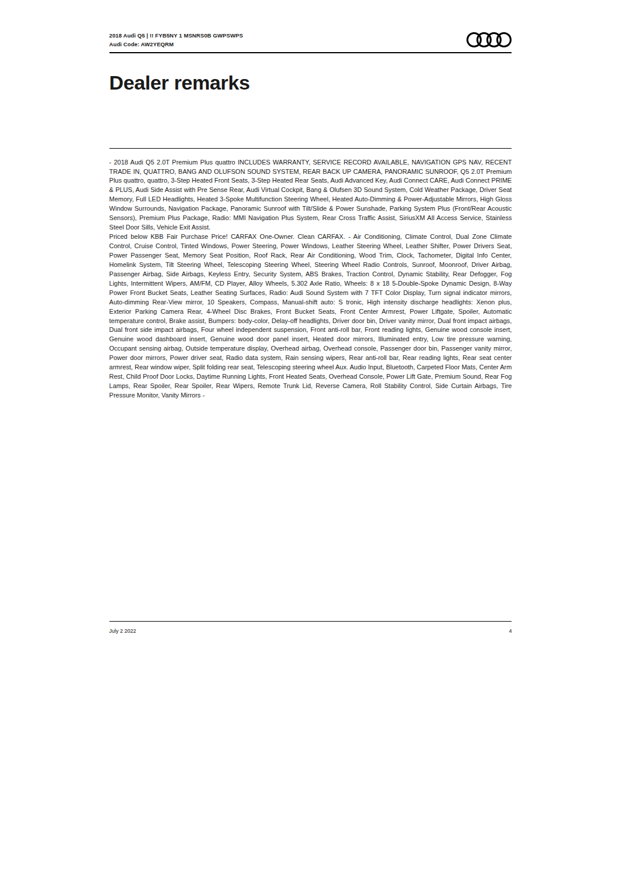2018 Audi Q5 | !! FYB5NY 1 MSNRS0B GWPSWPS
Audi Code: AW2YEQRM
Dealer remarks
- 2018 Audi Q5 2.0T Premium Plus quattro INCLUDES WARRANTY, SERVICE RECORD AVAILABLE, NAVIGATION GPS NAV, RECENT TRADE IN, QUATTRO, BANG AND OLUFSON SOUND SYSTEM, REAR BACK UP CAMERA, PANORAMIC SUNROOF, Q5 2.0T Premium Plus quattro, quattro, 3-Step Heated Front Seats, 3-Step Heated Rear Seats, Audi Advanced Key, Audi Connect CARE, Audi Connect PRIME & PLUS, Audi Side Assist with Pre Sense Rear, Audi Virtual Cockpit, Bang & Olufsen 3D Sound System, Cold Weather Package, Driver Seat Memory, Full LED Headlights, Heated 3-Spoke Multifunction Steering Wheel, Heated Auto-Dimming & Power-Adjustable Mirrors, High Gloss Window Surrounds, Navigation Package, Panoramic Sunroof with Tilt/Slide & Power Sunshade, Parking System Plus (Front/Rear Acoustic Sensors), Premium Plus Package, Radio: MMI Navigation Plus System, Rear Cross Traffic Assist, SiriusXM All Access Service, Stainless Steel Door Sills, Vehicle Exit Assist.
Priced below KBB Fair Purchase Price! CARFAX One-Owner. Clean CARFAX. - Air Conditioning, Climate Control, Dual Zone Climate Control, Cruise Control, Tinted Windows, Power Steering, Power Windows, Leather Steering Wheel, Leather Shifter, Power Drivers Seat, Power Passenger Seat, Memory Seat Position, Roof Rack, Rear Air Conditioning, Wood Trim, Clock, Tachometer, Digital Info Center, Homelink System, Tilt Steering Wheel, Telescoping Steering Wheel, Steering Wheel Radio Controls, Sunroof, Moonroof, Driver Airbag, Passenger Airbag, Side Airbags, Keyless Entry, Security System, ABS Brakes, Traction Control, Dynamic Stability, Rear Defogger, Fog Lights, Intermittent Wipers, AM/FM, CD Player, Alloy Wheels, 5.302 Axle Ratio, Wheels: 8 x 18 5-Double-Spoke Dynamic Design, 8-Way Power Front Bucket Seats, Leather Seating Surfaces, Radio: Audi Sound System with 7 TFT Color Display, Turn signal indicator mirrors, Auto-dimming Rear-View mirror, 10 Speakers, Compass, Manual-shift auto: S tronic, High intensity discharge headlights: Xenon plus, Exterior Parking Camera Rear, 4-Wheel Disc Brakes, Front Bucket Seats, Front Center Armrest, Power Liftgate, Spoiler, Automatic temperature control, Brake assist, Bumpers: body-color, Delay-off headlights, Driver door bin, Driver vanity mirror, Dual front impact airbags, Dual front side impact airbags, Four wheel independent suspension, Front anti-roll bar, Front reading lights, Genuine wood console insert, Genuine wood dashboard insert, Genuine wood door panel insert, Heated door mirrors, Illuminated entry, Low tire pressure warning, Occupant sensing airbag, Outside temperature display, Overhead airbag, Overhead console, Passenger door bin, Passenger vanity mirror, Power door mirrors, Power driver seat, Radio data system, Rain sensing wipers, Rear anti-roll bar, Rear reading lights, Rear seat center armrest, Rear window wiper, Split folding rear seat, Telescoping steering wheel Aux. Audio Input, Bluetooth, Carpeted Floor Mats, Center Arm Rest, Child Proof Door Locks, Daytime Running Lights, Front Heated Seats, Overhead Console, Power Lift Gate, Premium Sound, Rear Fog Lamps, Rear Spoiler, Rear Spoiler, Rear Wipers, Remote Trunk Lid, Reverse Camera, Roll Stability Control, Side Curtain Airbags, Tire Pressure Monitor, Vanity Mirrors -
July 2 2022 4